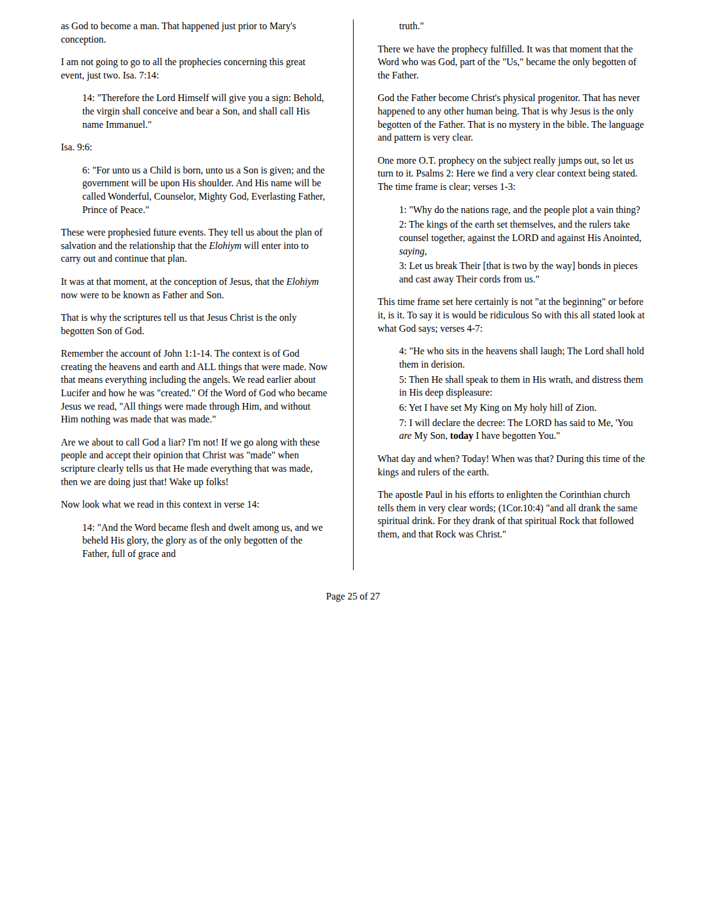as God to become a man. That happened just prior to Mary's conception.
I am not going to go to all the prophecies concerning this great event, just two. Isa. 7:14:
14: "Therefore the Lord Himself will give you a sign: Behold, the virgin shall conceive and bear a Son, and shall call His name Immanuel."
Isa. 9:6:
6: "For unto us a Child is born, unto us a Son is given; and the government will be upon His shoulder. And His name will be called Wonderful, Counselor, Mighty God, Everlasting Father, Prince of Peace."
These were prophesied future events. They tell us about the plan of salvation and the relationship that the Elohiym will enter into to carry out and continue that plan.
It was at that moment, at the conception of Jesus, that the Elohiym now were to be known as Father and Son.
That is why the scriptures tell us that Jesus Christ is the only begotten Son of God.
Remember the account of John 1:1-14. The context is of God creating the heavens and earth and ALL things that were made. Now that means everything including the angels. We read earlier about Lucifer and how he was "created." Of the Word of God who became Jesus we read, "All things were made through Him, and without Him nothing was made that was made."
Are we about to call God a liar? I'm not! If we go along with these people and accept their opinion that Christ was "made" when scripture clearly tells us that He made everything that was made, then we are doing just that! Wake up folks!
Now look what we read in this context in verse 14:
14: "And the Word became flesh and dwelt among us, and we beheld His glory, the glory as of the only begotten of the Father, full of grace and
truth."
There we have the prophecy fulfilled. It was that moment that the Word who was God, part of the "Us," became the only begotten of the Father.
God the Father become Christ's physical progenitor. That has never happened to any other human being. That is why Jesus is the only begotten of the Father. That is no mystery in the bible. The language and pattern is very clear.
One more O.T. prophecy on the subject really jumps out, so let us turn to it. Psalms 2: Here we find a very clear context being stated. The time frame is clear; verses 1-3:
1: "Why do the nations rage, and the people plot a vain thing?
2: The kings of the earth set themselves, and the rulers take counsel together, against the LORD and against His Anointed, saying,
3: Let us break Their [that is two by the way] bonds in pieces and cast away Their cords from us."
This time frame set here certainly is not "at the beginning" or before it, is it. To say it is would be ridiculous So with this all stated look at what God says; verses 4-7:
4: "He who sits in the heavens shall laugh; The Lord shall hold them in derision.
5: Then He shall speak to them in His wrath, and distress them in His deep displeasure:
6: Yet I have set My King on My holy hill of Zion.
7: I will declare the decree: The LORD has said to Me, 'You are My Son, today I have begotten You."
What day and when? Today! When was that? During this time of the kings and rulers of the earth.
The apostle Paul in his efforts to enlighten the Corinthian church tells them in very clear words; (1Cor.10:4) "and all drank the same spiritual drink. For they drank of that spiritual Rock that followed them, and that Rock was Christ."
Page 25 of 27